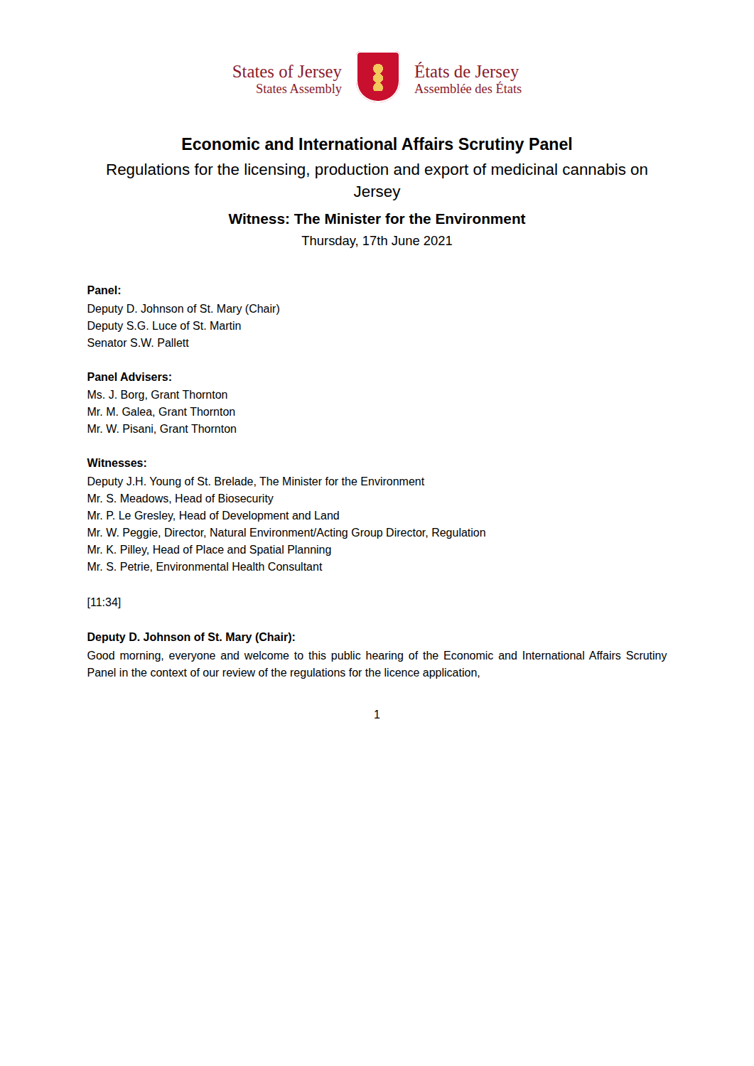| States of Jersey States Assembly | | États de Jersey Assemblée des États |
Economic and International Affairs Scrutiny Panel
Regulations for the licensing, production and export of medicinal cannabis on Jersey
Witness: The Minister for the Environment
Thursday, 17th June 2021
Panel:
Deputy D. Johnson of St. Mary (Chair)
Deputy S.G. Luce of St. Martin
Senator S.W. Pallett
Panel Advisers:
Ms. J. Borg, Grant Thornton
Mr. M. Galea, Grant Thornton
Mr. W. Pisani, Grant Thornton
Witnesses:
Deputy J.H. Young of St. Brelade, The Minister for the Environment
Mr. S. Meadows, Head of Biosecurity
Mr. P. Le Gresley, Head of Development and Land
Mr. W. Peggie, Director, Natural Environment/Acting Group Director, Regulation
Mr. K. Pilley, Head of Place and Spatial Planning
Mr. S. Petrie, Environmental Health Consultant
[11:34]
Deputy D. Johnson of St. Mary (Chair):
Good morning, everyone and welcome to this public hearing of the Economic and International Affairs Scrutiny Panel in the context of our review of the regulations for the licence application,
1